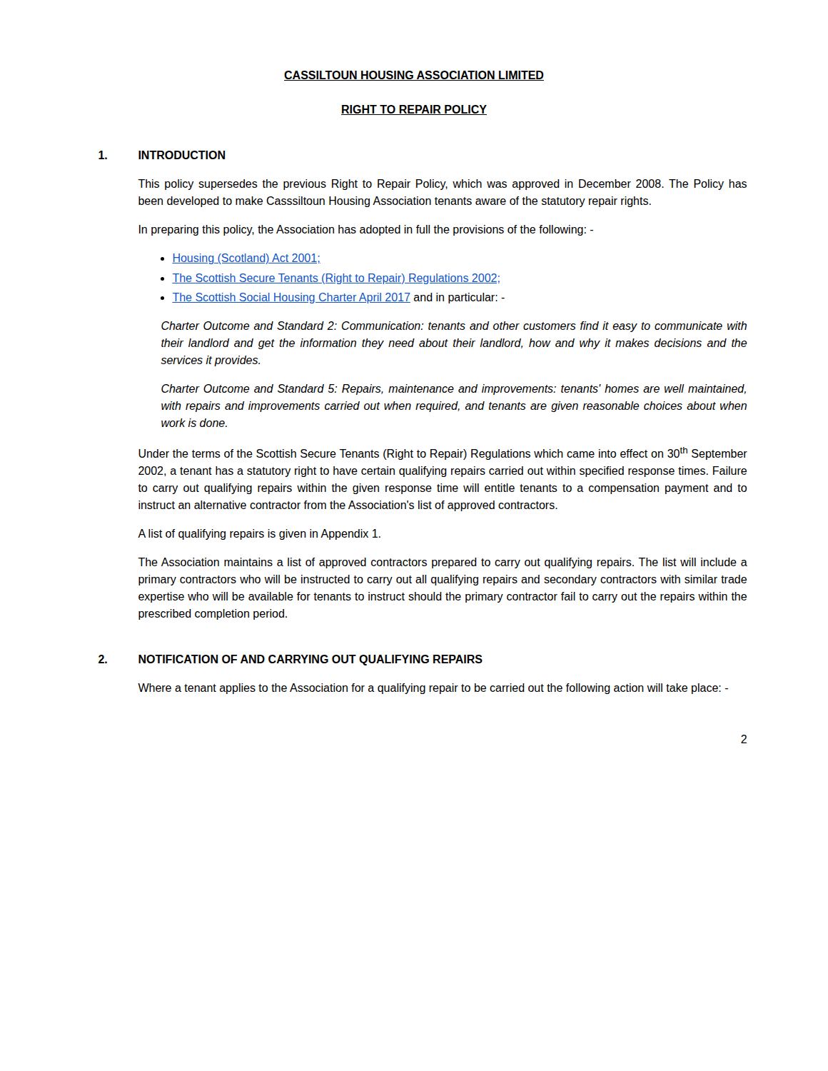CASSILTOUN HOUSING ASSOCIATION LIMITED
RIGHT TO REPAIR POLICY
1.
INTRODUCTION
This policy supersedes the previous Right to Repair Policy, which was approved in December 2008. The Policy has been developed to make Casssiltoun Housing Association tenants aware of the statutory repair rights.
In preparing this policy, the Association has adopted in full the provisions of the following: -
Housing (Scotland) Act 2001;
The Scottish Secure Tenants (Right to Repair) Regulations 2002;
The Scottish Social Housing Charter April 2017 and in particular: -
Charter Outcome and Standard 2: Communication: tenants and other customers find it easy to communicate with their landlord and get the information they need about their landlord, how and why it makes decisions and the services it provides.
Charter Outcome and Standard 5: Repairs, maintenance and improvements: tenants' homes are well maintained, with repairs and improvements carried out when required, and tenants are given reasonable choices about when work is done.
Under the terms of the Scottish Secure Tenants (Right to Repair) Regulations which came into effect on 30th September 2002, a tenant has a statutory right to have certain qualifying repairs carried out within specified response times. Failure to carry out qualifying repairs within the given response time will entitle tenants to a compensation payment and to instruct an alternative contractor from the Association's list of approved contractors.
A list of qualifying repairs is given in Appendix 1.
The Association maintains a list of approved contractors prepared to carry out qualifying repairs. The list will include a primary contractors who will be instructed to carry out all qualifying repairs and secondary contractors with similar trade expertise who will be available for tenants to instruct should the primary contractor fail to carry out the repairs within the prescribed completion period.
2.
NOTIFICATION OF AND CARRYING OUT QUALIFYING REPAIRS
Where a tenant applies to the Association for a qualifying repair to be carried out the following action will take place: -
2